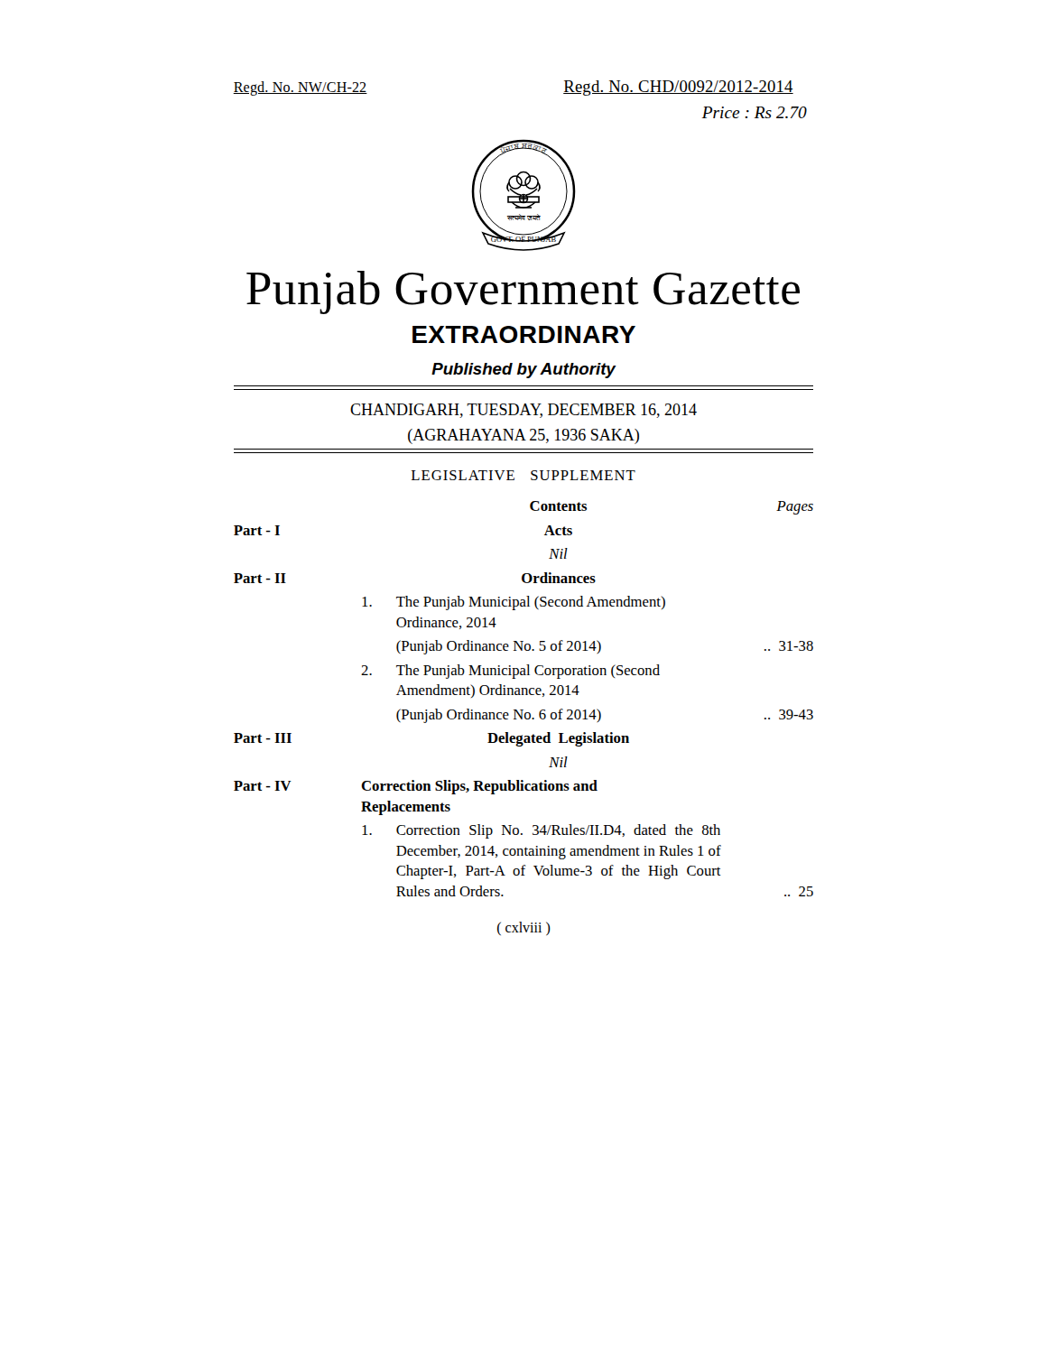Regd. No. NW/CH-22 Regd. No. CHD/0092/2012-2014
Price : Rs 2.70
सत्यमेव जयते ਪੰਜਾਬ ਸਰਕਾਰ GOVT. OF PUNJAB
Punjab Government Gazette
EXTRAORDINARY
Published by Authority
CHANDIGARH, TUESDAY, DECEMBER 16, 2014 (AGRAHAYANA 25, 1936 SAKA)
LEGISLATIVE SUPPLEMENT
| | | Contents | Pages |
| Part - I | | Acts | |
| | | Nil | |
| Part - II | | Ordinances | |
| | 1. | The Punjab Municipal (Second Amendment) Ordinance, 2014 | |
| | | (Punjab Ordinance No. 5 of 2014) | .. 31-38 |
| | 2. | The Punjab Municipal Corporation (Second Amendment) Ordinance, 2014 | |
| | | (Punjab Ordinance No. 6 of 2014) | .. 39-43 |
| Part - III | | Delegated Legislation | |
| | | Nil | |
| Part - IV | Correction Slips, Republications and Replacements | |
| | 1. | Correction Slip No. 34/Rules/II.D4, dated the 8th December, 2014, containing amendment in Rules 1 of Chapter-I, Part-A of Volume-3 of the High Court Rules and Orders. | .. 25 |
( cxlviii )